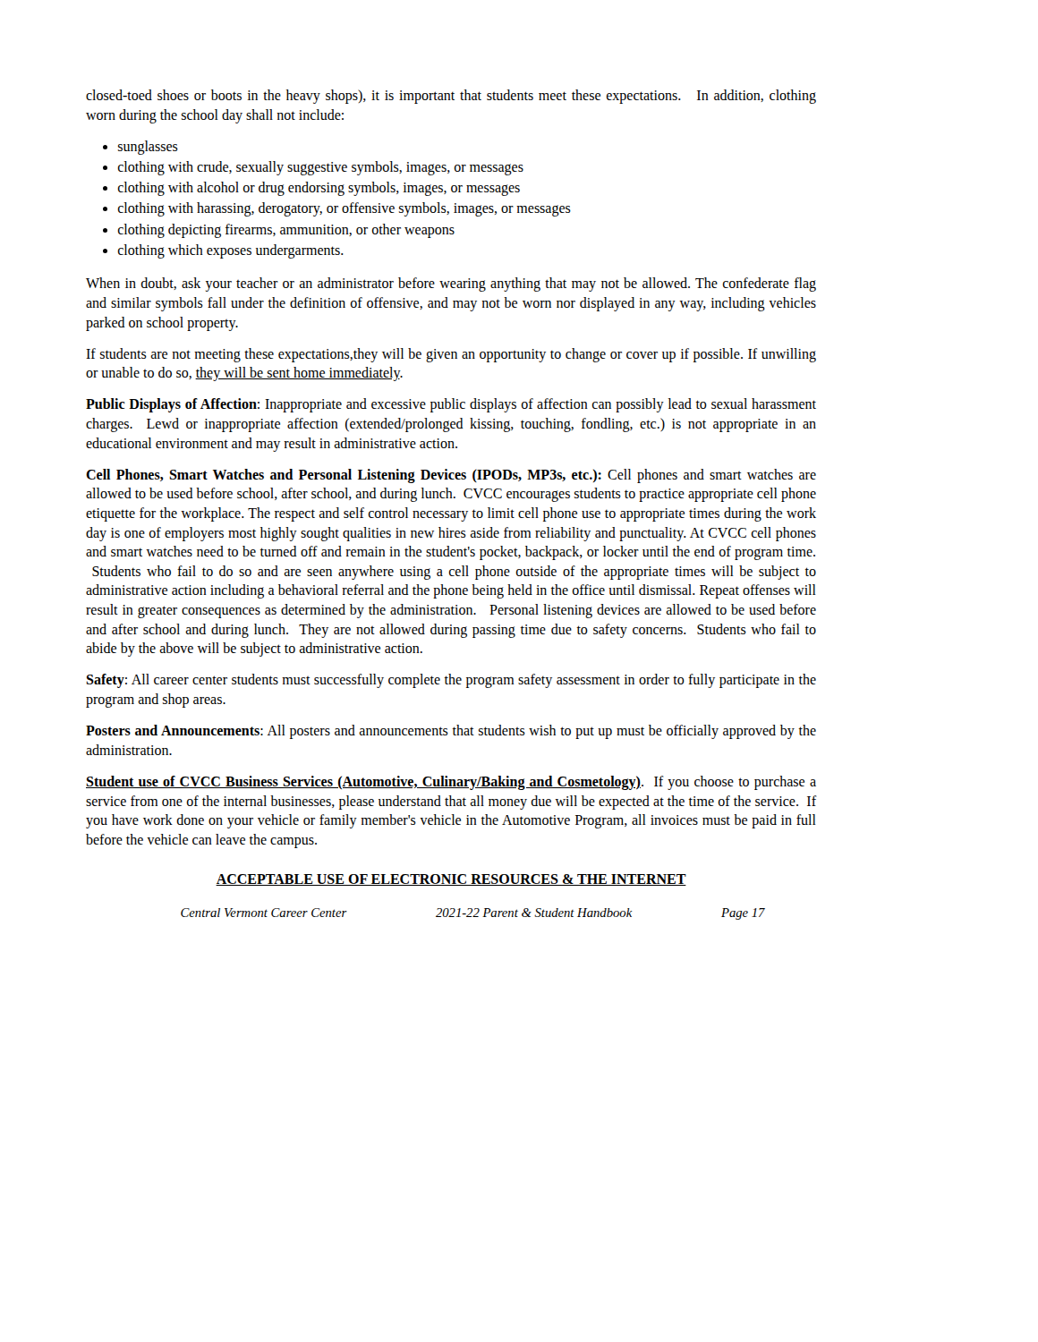closed-toed shoes or boots in the heavy shops), it is important that students meet these expectations. In addition, clothing worn during the school day shall not include:
sunglasses
clothing with crude, sexually suggestive symbols, images, or messages
clothing with alcohol or drug endorsing symbols, images, or messages
clothing with harassing, derogatory, or offensive symbols, images, or messages
clothing depicting firearms, ammunition, or other weapons
clothing which exposes undergarments.
When in doubt, ask your teacher or an administrator before wearing anything that may not be allowed. The confederate flag and similar symbols fall under the definition of offensive, and may not be worn nor displayed in any way, including vehicles parked on school property.
If students are not meeting these expectations,they will be given an opportunity to change or cover up if possible. If unwilling or unable to do so, they will be sent home immediately.
Public Displays of Affection: Inappropriate and excessive public displays of affection can possibly lead to sexual harassment charges. Lewd or inappropriate affection (extended/prolonged kissing, touching, fondling, etc.) is not appropriate in an educational environment and may result in administrative action.
Cell Phones, Smart Watches and Personal Listening Devices (IPODs, MP3s, etc.): Cell phones and smart watches are allowed to be used before school, after school, and during lunch. CVCC encourages students to practice appropriate cell phone etiquette for the workplace. The respect and self control necessary to limit cell phone use to appropriate times during the work day is one of employers most highly sought qualities in new hires aside from reliability and punctuality. At CVCC cell phones and smart watches need to be turned off and remain in the student's pocket, backpack, or locker until the end of program time. Students who fail to do so and are seen anywhere using a cell phone outside of the appropriate times will be subject to administrative action including a behavioral referral and the phone being held in the office until dismissal. Repeat offenses will result in greater consequences as determined by the administration. Personal listening devices are allowed to be used before and after school and during lunch. They are not allowed during passing time due to safety concerns. Students who fail to abide by the above will be subject to administrative action.
Safety: All career center students must successfully complete the program safety assessment in order to fully participate in the program and shop areas.
Posters and Announcements: All posters and announcements that students wish to put up must be officially approved by the administration.
Student use of CVCC Business Services (Automotive, Culinary/Baking and Cosmetology). If you choose to purchase a service from one of the internal businesses, please understand that all money due will be expected at the time of the service. If you have work done on your vehicle or family member's vehicle in the Automotive Program, all invoices must be paid in full before the vehicle can leave the campus.
ACCEPTABLE USE OF ELECTRONIC RESOURCES & THE INTERNET
Central Vermont Career Center 2021-22 Parent & Student Handbook Page 17